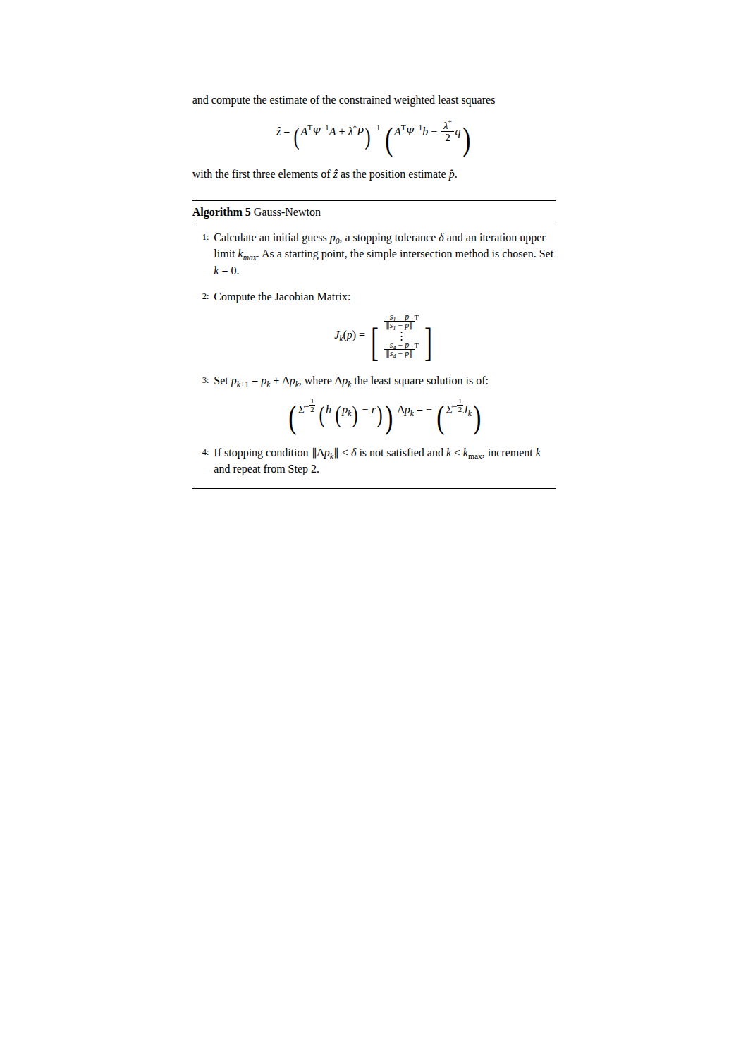and compute the estimate of the constrained weighted least squares
ẑ = (ATΨ−1A + λ*P)−1 (ATΨ−1b − λ*2 q)
with the first three elements of ẑ as the position estimate p̂.
Algorithm 5 Gauss-Newton
1:
Calculate an initial guess p0, a stopping tolerance δ and an iteration upper limit kmax. As a starting point, the simple intersection method is chosen. Set k = 0.
2:
Compute the Jacobian Matrix:
Jk(p) = [ s1 − p ∥s1 − p∥ T ⋮ s4 − p ∥s4 − p∥ T ]
3:
Set pk+1 = pk + Δpk, where Δpk the least square solution is of:
(Σ−12 (h (pk) − r)) Δpk = − (Σ−12 Jk)
4:
If stopping condition ∥Δpk∥ < δ is not satisfied and k ≤ kmax, increment k and repeat from Step 2.